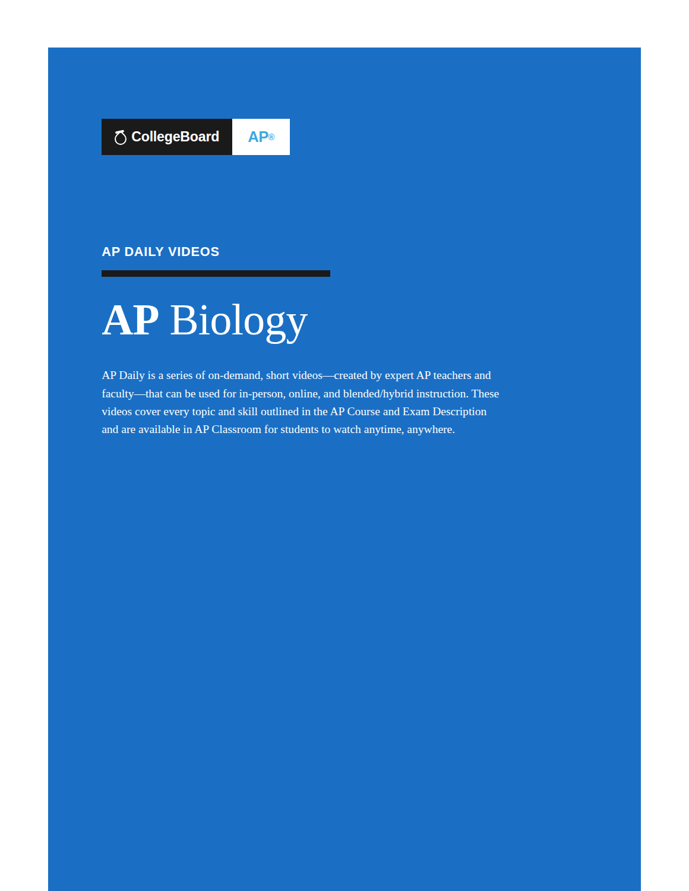CollegeBoard
AP®
AP DAILY VIDEOS
AP Biology
AP Daily is a series of on-demand, short videos—created by expert AP teachers and faculty—that can be used for in-person, online, and blended/hybrid instruction. These videos cover every topic and skill outlined in the AP Course and Exam Description and are available in AP Classroom for students to watch anytime, anywhere.